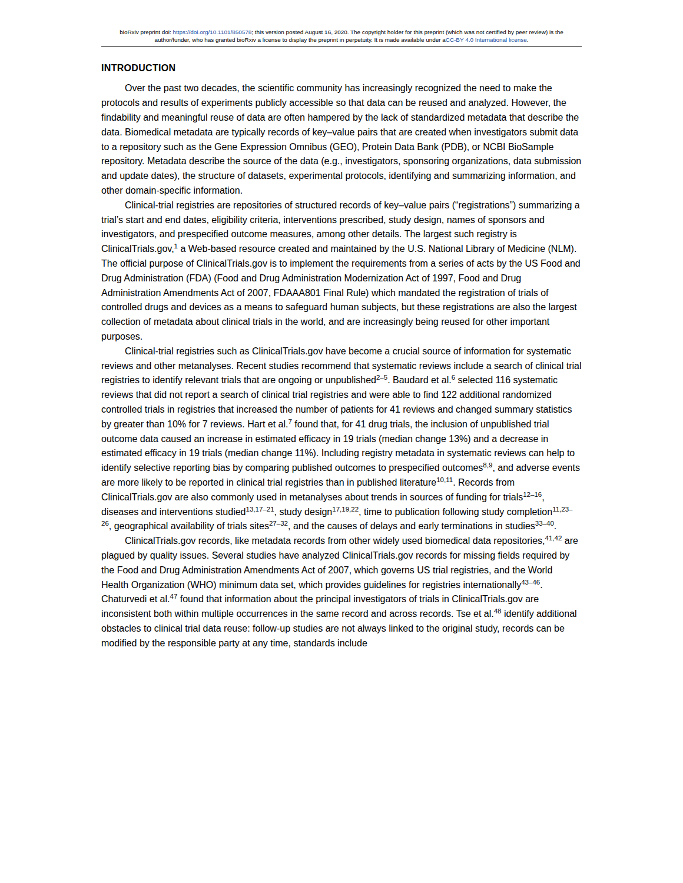bioRxiv preprint doi: https://doi.org/10.1101/850578; this version posted August 16, 2020. The copyright holder for this preprint (which was not certified by peer review) is the author/funder, who has granted bioRxiv a license to display the preprint in perpetuity. It is made available under aCC-BY 4.0 International license.
INTRODUCTION
Over the past two decades, the scientific community has increasingly recognized the need to make the protocols and results of experiments publicly accessible so that data can be reused and analyzed. However, the findability and meaningful reuse of data are often hampered by the lack of standardized metadata that describe the data. Biomedical metadata are typically records of key–value pairs that are created when investigators submit data to a repository such as the Gene Expression Omnibus (GEO), Protein Data Bank (PDB), or NCBI BioSample repository. Metadata describe the source of the data (e.g., investigators, sponsoring organizations, data submission and update dates), the structure of datasets, experimental protocols, identifying and summarizing information, and other domain-specific information.
Clinical-trial registries are repositories of structured records of key–value pairs (“registrations”) summarizing a trial’s start and end dates, eligibility criteria, interventions prescribed, study design, names of sponsors and investigators, and prespecified outcome measures, among other details. The largest such registry is ClinicalTrials.gov,1 a Web-based resource created and maintained by the U.S. National Library of Medicine (NLM). The official purpose of ClinicalTrials.gov is to implement the requirements from a series of acts by the US Food and Drug Administration (FDA) (Food and Drug Administration Modernization Act of 1997, Food and Drug Administration Amendments Act of 2007, FDAAA801 Final Rule) which mandated the registration of trials of controlled drugs and devices as a means to safeguard human subjects, but these registrations are also the largest collection of metadata about clinical trials in the world, and are increasingly being reused for other important purposes.
Clinical-trial registries such as ClinicalTrials.gov have become a crucial source of information for systematic reviews and other metanalyses. Recent studies recommend that systematic reviews include a search of clinical trial registries to identify relevant trials that are ongoing or unpublished2–5. Baudard et al.6 selected 116 systematic reviews that did not report a search of clinical trial registries and were able to find 122 additional randomized controlled trials in registries that increased the number of patients for 41 reviews and changed summary statistics by greater than 10% for 7 reviews. Hart et al.7 found that, for 41 drug trials, the inclusion of unpublished trial outcome data caused an increase in estimated efficacy in 19 trials (median change 13%) and a decrease in estimated efficacy in 19 trials (median change 11%). Including registry metadata in systematic reviews can help to identify selective reporting bias by comparing published outcomes to prespecified outcomes8,9, and adverse events are more likely to be reported in clinical trial registries than in published literature10,11. Records from ClinicalTrials.gov are also commonly used in metanalyses about trends in sources of funding for trials12–16, diseases and interventions studied13,17–21, study design17,19,22, time to publication following study completion11,23–26, geographical availability of trials sites27–32, and the causes of delays and early terminations in studies33–40.
ClinicalTrials.gov records, like metadata records from other widely used biomedical data repositories,41,42 are plagued by quality issues. Several studies have analyzed ClinicalTrials.gov records for missing fields required by the Food and Drug Administration Amendments Act of 2007, which governs US trial registries, and the World Health Organization (WHO) minimum data set, which provides guidelines for registries internationally43–46. Chaturvedi et al.47 found that information about the principal investigators of trials in ClinicalTrials.gov are inconsistent both within multiple occurrences in the same record and across records. Tse et al.48 identify additional obstacles to clinical trial data reuse: follow-up studies are not always linked to the original study, records can be modified by the responsible party at any time, standards include